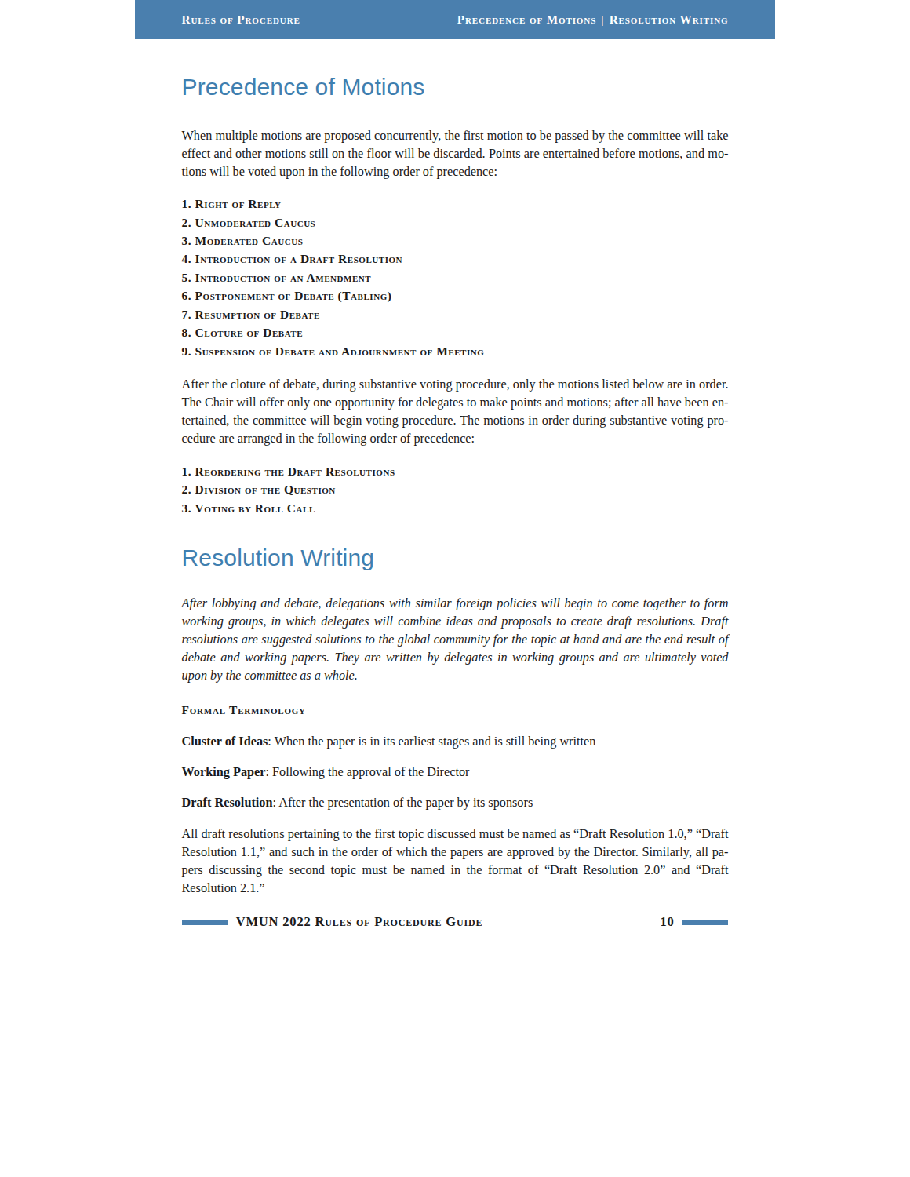Rules of Procedure
Precedence of Motions | Resolution Writing
Precedence of Motions
When multiple motions are proposed concurrently, the first motion to be passed by the committee will take effect and other motions still on the floor will be discarded. Points are entertained before motions, and motions will be voted upon in the following order of precedence:
Right of Reply
Unmoderated Caucus
Moderated Caucus
Introduction of a Draft Resolution
Introduction of an Amendment
Postponement of Debate (Tabling)
Resumption of Debate
Cloture of Debate
Suspension of Debate and Adjournment of Meeting
After the cloture of debate, during substantive voting procedure, only the motions listed below are in order. The Chair will offer only one opportunity for delegates to make points and motions; after all have been entertained, the committee will begin voting procedure. The motions in order during substantive voting procedure are arranged in the following order of precedence:
Reordering the Draft Resolutions
Division of the Question
Voting by Roll Call
Resolution Writing
After lobbying and debate, delegations with similar foreign policies will begin to come together to form working groups, in which delegates will combine ideas and proposals to create draft resolutions. Draft resolutions are suggested solutions to the global community for the topic at hand and are the end result of debate and working papers. They are written by delegates in working groups and are ultimately voted upon by the committee as a whole.
Formal Terminology
Cluster of Ideas: When the paper is in its earliest stages and is still being written
Working Paper: Following the approval of the Director
Draft Resolution: After the presentation of the paper by its sponsors
All draft resolutions pertaining to the first topic discussed must be named as “Draft Resolution 1.0,” “Draft Resolution 1.1,” and such in the order of which the papers are approved by the Director. Similarly, all papers discussing the second topic must be named in the format of “Draft Resolution 2.0” and “Draft Resolution 2.1.”
VMUN 2022 Rules of Procedure Guide
10